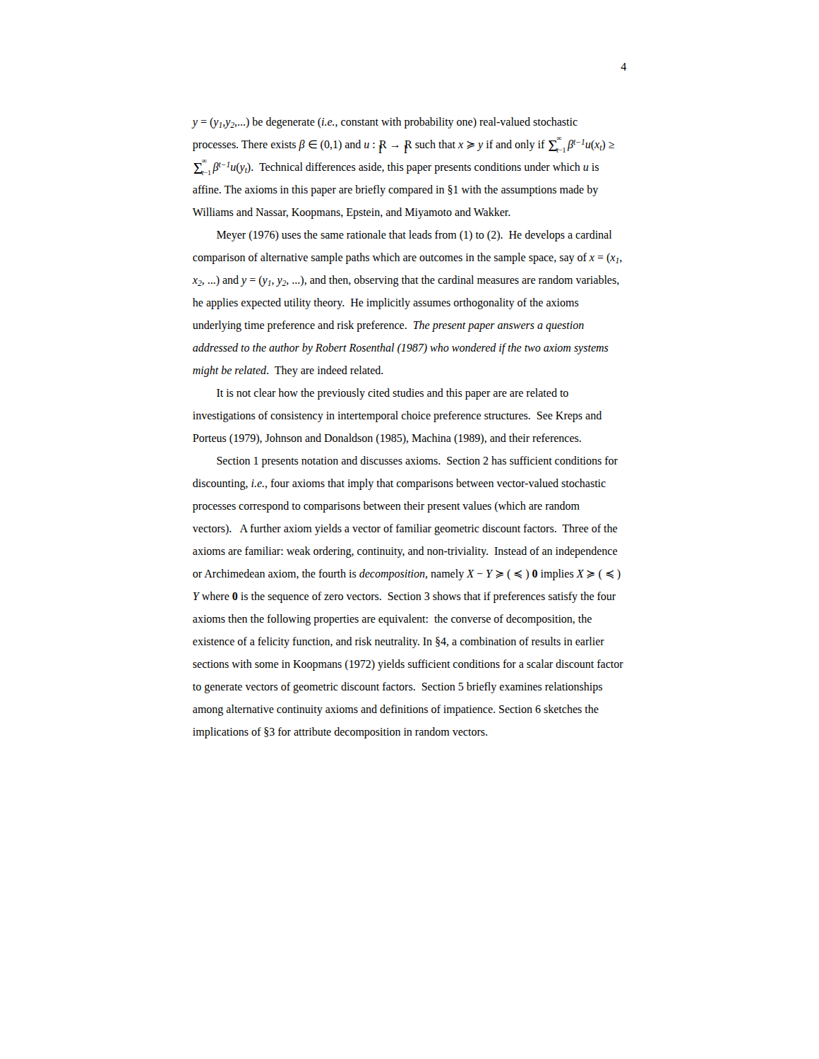4
y = (y1,y2,...) be degenerate (i.e., constant with probability one) real-valued stochastic processes. There exists β ∈ (0,1) and u : R → R such that x ≽ y if and only if Σ∞t−1 βt−1u(xt) ≥ Σ∞t−1 βt−1u(yt). Technical differences aside, this paper presents conditions under which u is affine. The axioms in this paper are briefly compared in §1 with the assumptions made by Williams and Nassar, Koopmans, Epstein, and Miyamoto and Wakker.
Meyer (1976) uses the same rationale that leads from (1) to (2). He develops a cardinal comparison of alternative sample paths which are outcomes in the sample space, say of x = (x1, x2, ...) and y = (y1, y2, ...), and then, observing that the cardinal measures are random variables, he applies expected utility theory. He implicitly assumes orthogonality of the axioms underlying time preference and risk preference. The present paper answers a question addressed to the author by Robert Rosenthal (1987) who wondered if the two axiom systems might be related. They are indeed related.
It is not clear how the previously cited studies and this paper are are related to investigations of consistency in intertemporal choice preference structures. See Kreps and Porteus (1979), Johnson and Donaldson (1985), Machina (1989), and their references.
Section 1 presents notation and discusses axioms. Section 2 has sufficient conditions for discounting, i.e., four axioms that imply that comparisons between vector-valued stochastic processes correspond to comparisons between their present values (which are random vectors). A further axiom yields a vector of familiar geometric discount factors. Three of the axioms are familiar: weak ordering, continuity, and non-triviality. Instead of an independence or Archimedean axiom, the fourth is decomposition, namely X − Y ≽ ( ≼ ) 0 implies X ≽ ( ≼ ) Y where 0 is the sequence of zero vectors. Section 3 shows that if preferences satisfy the four axioms then the following properties are equivalent: the converse of decomposition, the existence of a felicity function, and risk neutrality. In §4, a combination of results in earlier sections with some in Koopmans (1972) yields sufficient conditions for a scalar discount factor to generate vectors of geometric discount factors. Section 5 briefly examines relationships among alternative continuity axioms and definitions of impatience. Section 6 sketches the implications of §3 for attribute decomposition in random vectors.